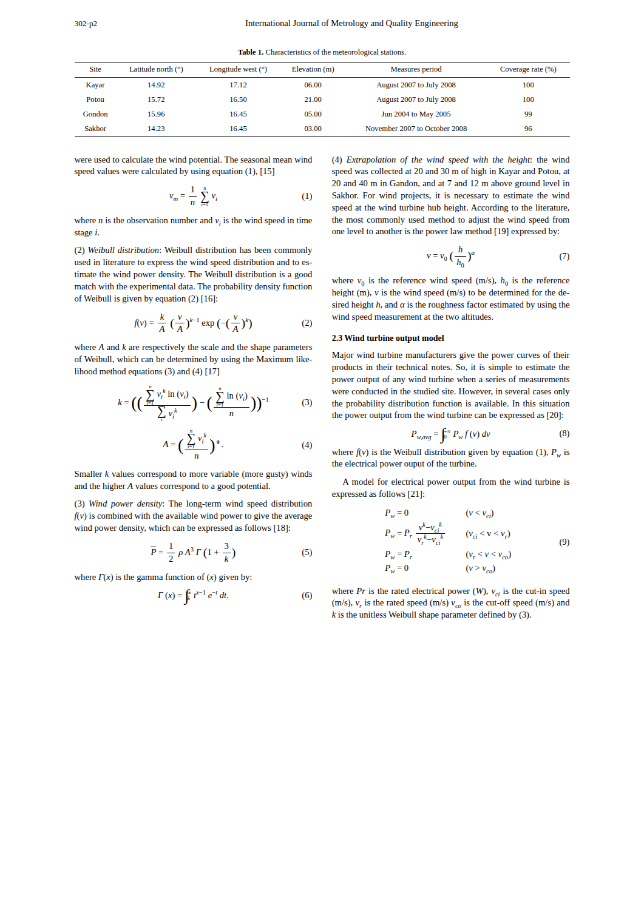302-p2
International Journal of Metrology and Quality Engineering
Table 1. Characteristics of the meteorological stations.
| Site | Latitude north (°) | Longitude west (°) | Elevation (m) | Measures period | Coverage rate (%) |
| --- | --- | --- | --- | --- | --- |
| Kayar | 14.92 | 17.12 | 06.00 | August 2007 to July 2008 | 100 |
| Potou | 15.72 | 16.50 | 21.00 | August 2007 to July 2008 | 100 |
| Gondon | 15.96 | 16.45 | 05.00 | Jun 2004 to May 2005 | 99 |
| Sakhor | 14.23 | 16.45 | 03.00 | November 2007 to October 2008 | 96 |
were used to calculate the wind potential. The seasonal mean wind speed values were calculated by using equation (1), [15]
vm = 1 n n∑i=1 vi (1)
where n is the observation number and vi is the wind speed in time stage i.
(2) Weibull distribution: Weibull distribution has been commonly used in literature to express the wind speed distribution and to estimate the wind power density. The Weibull distribution is a good match with the experimental data. The probability density function of Weibull is given by equation (2) [16]:
f(v) = kA (vA)k−1 exp (−(vA)k) (2)
where A and k are respectively the scale and the shape parameters of Weibull, which can be determined by using the Maximum likelihood method equations (3) and (4) [17]
k = ((n∑i=1 vik ln (vi)∑i vik) − (n∑i=1 ln (vi) n))−1 (3)
A = (n∑i=1 vik n)1 k. (4)
Smaller k values correspond to more variable (more gusty) winds and the higher A values correspond to a good potential.
(3) Wind power density: The long-term wind speed distribution f(v) is combined with the available wind power to give the average wind power density, which can be expressed as follows [18]:
P = 12 ρ A3 Γ (1 + 3 k) (5)
where Γ(x) is the gamma function of (x) given by:
Γ (x) = ∫∞å tx−1 e−t dt. (6)
(4) Extrapolation of the wind speed with the height: the wind speed was collected at 20 and 30 m of high in Kayar and Potou, at 20 and 40 m in Gandon, and at 7 and 12 m above ground level in Sakhor. For wind projects, it is necessary to estimate the wind speed at the wind turbine hub height. According to the literature, the most commonly used method to adjust the wind speed from one level to another is the power law method [19] expressed by:
v = v0 (hh0)α (7)
where v0 is the reference wind speed (m/s), h0 is the reference height (m), v is the wind speed (m/s) to be determined for the desired height h, and α is the roughness factor estimated by using the wind speed measurement at the two altitudes.
2.3 Wind turbine output model
Major wind turbine manufacturers give the power curves of their products in their technical notes. So, it is simple to estimate the power output of any wind turbine when a series of measurements were conducted in the studied site. However, in several cases only the probability distribution function is available. In this situation the power output from the wind turbine can be expressed as [20]:
Pw,avg = ∫+∞0 Pw f (v) dv (8)
where f(v) is the Weibull distribution given by equation (1), Pw is the electrical power ouput of the turbine.
A model for electrical power output from the wind turbine is expressed as follows [21]:
| P w = 0 | ( v < v ci ) |
| P w = P r v k − v ci k v r k − v ci k | ( v ci < v < v r ) |
| P w = P r | ( v r < v < v co ) |
| P w = 0 | ( v > v co ) |
(9)
where Pr is the rated electrical power (W), vci is the cut-in speed (m/s), vr is the rated speed (m/s) vco is the cut-off speed (m/s) and k is the unitless Weibull shape parameter defined by (3).